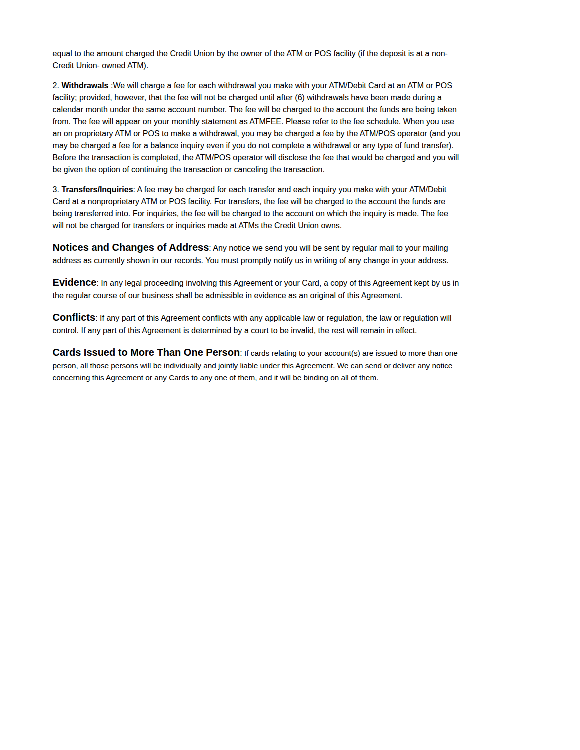equal to the amount charged the Credit Union by the owner of the ATM or POS facility (if the deposit is at a non-Credit Union- owned ATM).
2. Withdrawals :We will charge a fee for each withdrawal you make with your ATM/Debit Card at an ATM or POS facility; provided, however, that the fee will not be charged until after (6) withdrawals have been made during a calendar month under the same account number. The fee will be charged to the account the funds are being taken from. The fee will appear on your monthly statement as ATMFEE. Please refer to the fee schedule. When you use an on proprietary ATM or POS to make a withdrawal, you may be charged a fee by the ATM/POS operator (and you may be charged a fee for a balance inquiry even if you do not complete a withdrawal or any type of fund transfer). Before the transaction is completed, the ATM/POS operator will disclose the fee that would be charged and you will be given the option of continuing the transaction or canceling the transaction.
3. Transfers/Inquiries: A fee may be charged for each transfer and each inquiry you make with your ATM/Debit Card at a nonproprietary ATM or POS facility. For transfers, the fee will be charged to the account the funds are being transferred into. For inquiries, the fee will be charged to the account on which the inquiry is made. The fee will not be charged for transfers or inquiries made at ATMs the Credit Union owns.
Notices and Changes of Address: Any notice we send you will be sent by regular mail to your mailing address as currently shown in our records. You must promptly notify us in writing of any change in your address.
Evidence: In any legal proceeding involving this Agreement or your Card, a copy of this Agreement kept by us in the regular course of our business shall be admissible in evidence as an original of this Agreement.
Conflicts: If any part of this Agreement conflicts with any applicable law or regulation, the law or regulation will control. If any part of this Agreement is determined by a court to be invalid, the rest will remain in effect.
Cards Issued to More Than One Person: If cards relating to your account(s) are issued to more than one person, all those persons will be individually and jointly liable under this Agreement. We can send or deliver any notice concerning this Agreement or any Cards to any one of them, and it will be binding on all of them.